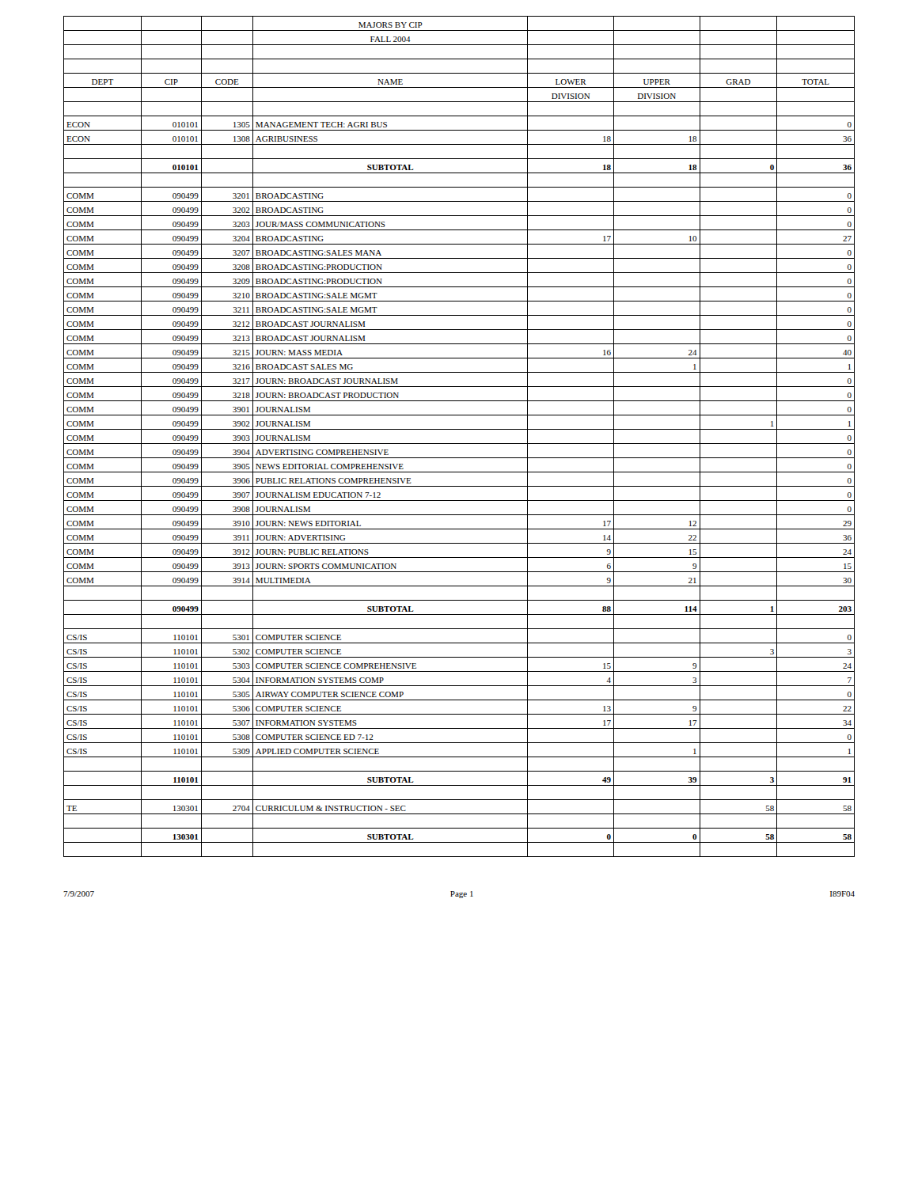| | | | MAJORS BY CIP | | | | |
| | | | FALL 2004 | | | | |
| DEPT | CIP | CODE | NAME | LOWER | UPPER | GRAD | TOTAL |
| | | | | DIVISION | DIVISION | | |
| ECON | 010101 | 1305 | MANAGEMENT TECH: AGRI BUS | | | | 0 |
| ECON | 010101 | 1308 | AGRIBUSINESS | 18 | 18 | | 36 |
| | 010101 | | SUBTOTAL | 18 | 18 | 0 | 36 |
| COMM | 090499 | 3201 | BROADCASTING | | | | 0 |
| COMM | 090499 | 3202 | BROADCASTING | | | | 0 |
| COMM | 090499 | 3203 | JOUR/MASS COMMUNICATIONS | | | | 0 |
| COMM | 090499 | 3204 | BROADCASTING | 17 | 10 | | 27 |
| COMM | 090499 | 3207 | BROADCASTING:SALES MANA | | | | 0 |
| COMM | 090499 | 3208 | BROADCASTING:PRODUCTION | | | | 0 |
| COMM | 090499 | 3209 | BROADCASTING:PRODUCTION | | | | 0 |
| COMM | 090499 | 3210 | BROADCASTING:SALE MGMT | | | | 0 |
| COMM | 090499 | 3211 | BROADCASTING:SALE MGMT | | | | 0 |
| COMM | 090499 | 3212 | BROADCAST JOURNALISM | | | | 0 |
| COMM | 090499 | 3213 | BROADCAST JOURNALISM | | | | 0 |
| COMM | 090499 | 3215 | JOURN: MASS MEDIA | 16 | 24 | | 40 |
| COMM | 090499 | 3216 | BROADCAST SALES MG | | 1 | | 1 |
| COMM | 090499 | 3217 | JOURN: BROADCAST JOURNALISM | | | | 0 |
| COMM | 090499 | 3218 | JOURN: BROADCAST PRODUCTION | | | | 0 |
| COMM | 090499 | 3901 | JOURNALISM | | | | 0 |
| COMM | 090499 | 3902 | JOURNALISM | | | 1 | 1 |
| COMM | 090499 | 3903 | JOURNALISM | | | | 0 |
| COMM | 090499 | 3904 | ADVERTISING COMPREHENSIVE | | | | 0 |
| COMM | 090499 | 3905 | NEWS EDITORIAL COMPREHENSIVE | | | | 0 |
| COMM | 090499 | 3906 | PUBLIC RELATIONS COMPREHENSIVE | | | | 0 |
| COMM | 090499 | 3907 | JOURNALISM EDUCATION 7-12 | | | | 0 |
| COMM | 090499 | 3908 | JOURNALISM | | | | 0 |
| COMM | 090499 | 3910 | JOURN: NEWS EDITORIAL | 17 | 12 | | 29 |
| COMM | 090499 | 3911 | JOURN: ADVERTISING | 14 | 22 | | 36 |
| COMM | 090499 | 3912 | JOURN: PUBLIC RELATIONS | 9 | 15 | | 24 |
| COMM | 090499 | 3913 | JOURN: SPORTS COMMUNICATION | 6 | 9 | | 15 |
| COMM | 090499 | 3914 | MULTIMEDIA | 9 | 21 | | 30 |
| | 090499 | | SUBTOTAL | 88 | 114 | 1 | 203 |
| CS/IS | 110101 | 5301 | COMPUTER SCIENCE | | | | 0 |
| CS/IS | 110101 | 5302 | COMPUTER SCIENCE | | | 3 | 3 |
| CS/IS | 110101 | 5303 | COMPUTER SCIENCE COMPREHENSIVE | 15 | 9 | | 24 |
| CS/IS | 110101 | 5304 | INFORMATION SYSTEMS COMP | 4 | 3 | | 7 |
| CS/IS | 110101 | 5305 | AIRWAY COMPUTER SCIENCE COMP | | | | 0 |
| CS/IS | 110101 | 5306 | COMPUTER SCIENCE | 13 | 9 | | 22 |
| CS/IS | 110101 | 5307 | INFORMATION SYSTEMS | 17 | 17 | | 34 |
| CS/IS | 110101 | 5308 | COMPUTER SCIENCE ED 7-12 | | | | 0 |
| CS/IS | 110101 | 5309 | APPLIED COMPUTER SCIENCE | | 1 | | 1 |
| | 110101 | | SUBTOTAL | 49 | 39 | 3 | 91 |
| TE | 130301 | 2704 | CURRICULUM & INSTRUCTION - SEC | | | 58 | 58 |
| | 130301 | | SUBTOTAL | 0 | 0 | 58 | 58 |
7/9/2007
Page 1
I89F04